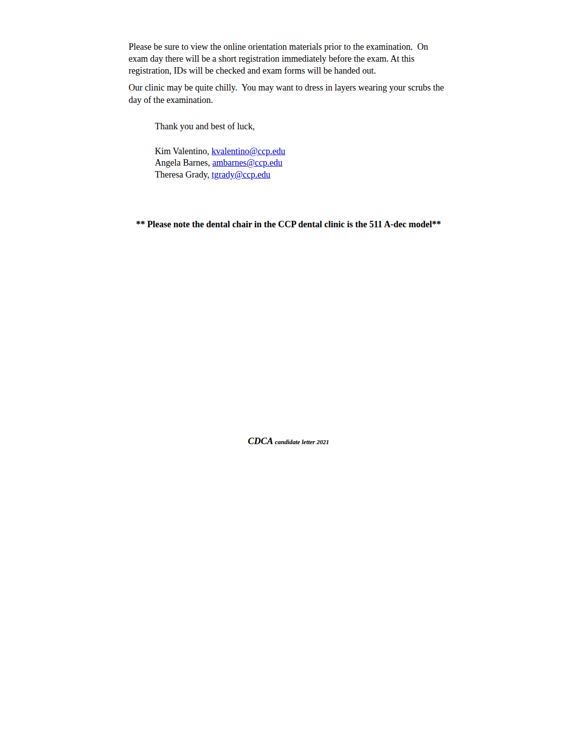Please be sure to view the online orientation materials prior to the examination. On exam day there will be a short registration immediately before the exam. At this registration, IDs will be checked and exam forms will be handed out.
Our clinic may be quite chilly. You may want to dress in layers wearing your scrubs the day of the examination.
Thank you and best of luck,
Kim Valentino, kvalentino@ccp.edu
Angela Barnes, ambarnes@ccp.edu
Theresa Grady, tgrady@ccp.edu
** Please note the dental chair in the CCP dental clinic is the 511 A-dec model**
CDCA candidate letter 2021